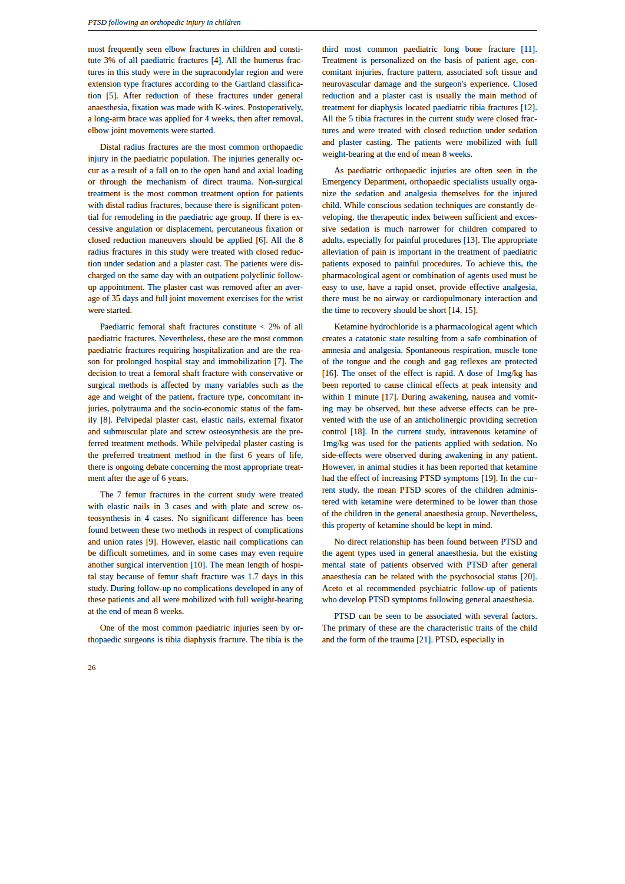PTSD following an orthopedic injury in children
most frequently seen elbow fractures in children and constitute 3% of all paediatric fractures [4]. All the humerus fractures in this study were in the supracondylar region and were extension type fractures according to the Gartland classification [5]. After reduction of these fractures under general anaesthesia, fixation was made with K-wires. Postoperatively, a long-arm brace was applied for 4 weeks, then after removal, elbow joint movements were started.
Distal radius fractures are the most common orthopaedic injury in the paediatric population. The injuries generally occur as a result of a fall on to the open hand and axial loading or through the mechanism of direct trauma. Non-surgical treatment is the most common treatment option for patients with distal radius fractures, because there is significant potential for remodeling in the paediatric age group. If there is excessive angulation or displacement, percutaneous fixation or closed reduction maneuvers should be applied [6]. All the 8 radius fractures in this study were treated with closed reduction under sedation and a plaster cast. The patients were discharged on the same day with an outpatient polyclinic follow-up appointment. The plaster cast was removed after an average of 35 days and full joint movement exercises for the wrist were started.
Paediatric femoral shaft fractures constitute < 2% of all paediatric fractures. Nevertheless, these are the most common paediatric fractures requiring hospitalization and are the reason for prolonged hospital stay and immobilization [7]. The decision to treat a femoral shaft fracture with conservative or surgical methods is affected by many variables such as the age and weight of the patient, fracture type, concomitant injuries, polytrauma and the socio-economic status of the family [8]. Pelvipedal plaster cast, elastic nails, external fixator and submuscular plate and screw osteosynthesis are the preferred treatment methods. While pelvipedal plaster casting is the preferred treatment method in the first 6 years of life, there is ongoing debate concerning the most appropriate treatment after the age of 6 years.
The 7 femur fractures in the current study were treated with elastic nails in 3 cases and with plate and screw osteosynthesis in 4 cases. No significant difference has been found between these two methods in respect of complications and union rates [9]. However, elastic nail complications can be difficult sometimes, and in some cases may even require another surgical intervention [10]. The mean length of hospital stay because of femur shaft fracture was 1.7 days in this study. During follow-up no complications developed in any of these patients and all were mobilized with full weight-bearing at the end of mean 8 weeks.
One of the most common paediatric injuries seen by orthopaedic surgeons is tibia diaphysis fracture. The tibia is the third most common paediatric long bone fracture [11]. Treatment is personalized on the basis of patient age, concomitant injuries, fracture pattern, associated soft tissue and neurovascular damage and the surgeon's experience. Closed reduction and a plaster cast is usually the main method of treatment for diaphysis located paediatric tibia fractures [12]. All the 5 tibia fractures in the current study were closed fractures and were treated with closed reduction under sedation and plaster casting. The patients were mobilized with full weight-bearing at the end of mean 8 weeks.
As paediatric orthopaedic injuries are often seen in the Emergency Department, orthopaedic specialists usually organize the sedation and analgesia themselves for the injured child. While conscious sedation techniques are constantly developing, the therapeutic index between sufficient and excessive sedation is much narrower for children compared to adults, especially for painful procedures [13]. The appropriate alleviation of pain is important in the treatment of paediatric patients exposed to painful procedures. To achieve this, the pharmacological agent or combination of agents used must be easy to use, have a rapid onset, provide effective analgesia, there must be no airway or cardiopulmonary interaction and the time to recovery should be short [14, 15].
Ketamine hydrochloride is a pharmacological agent which creates a catatonic state resulting from a safe combination of amnesia and analgesia. Spontaneous respiration, muscle tone of the tongue and the cough and gag reflexes are protected [16]. The onset of the effect is rapid. A dose of 1mg/kg has been reported to cause clinical effects at peak intensity and within 1 minute [17]. During awakening, nausea and vomiting may be observed, but these adverse effects can be prevented with the use of an anticholinergic providing secretion control [18]. In the current study, intravenous ketamine of 1mg/kg was used for the patients applied with sedation. No side-effects were observed during awakening in any patient. However, in animal studies it has been reported that ketamine had the effect of increasing PTSD symptoms [19]. In the current study, the mean PTSD scores of the children administered with ketamine were determined to be lower than those of the children in the general anaesthesia group. Nevertheless, this property of ketamine should be kept in mind.
No direct relationship has been found between PTSD and the agent types used in general anaesthesia, but the existing mental state of patients observed with PTSD after general anaesthesia can be related with the psychosocial status [20]. Aceto et al recommended psychiatric follow-up of patients who develop PTSD symptoms following general anaesthesia.
PTSD can be seen to be associated with several factors. The primary of these are the characteristic traits of the child and the form of the trauma [21]. PTSD, especially in
26